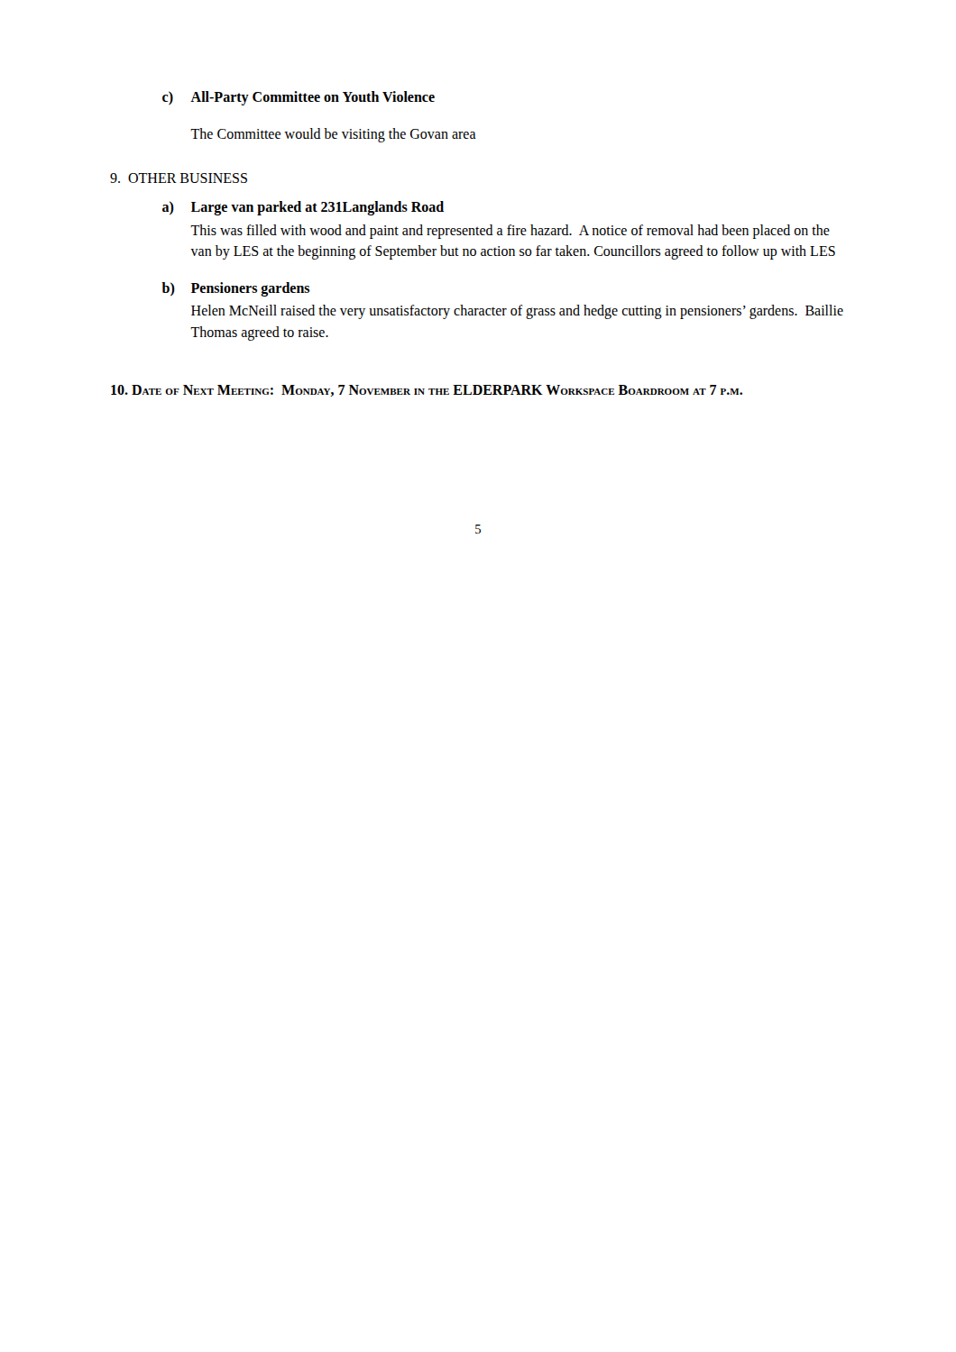c) All-Party Committee on Youth Violence
The Committee would be visiting the Govan area
9. Other Business
a) Large van parked at 231Langlands Road
This was filled with wood and paint and represented a fire hazard. A notice of removal had been placed on the van by LES at the beginning of September but no action so far taken. Councillors agreed to follow up with LES
b) Pensioners gardens
Helen McNeill raised the very unsatisfactory character of grass and hedge cutting in pensioners’ gardens. Baillie Thomas agreed to raise.
10. Date of Next Meeting: Monday, 7 November in the ELDERPARK Workspace Boardroom at 7 p.m.
5